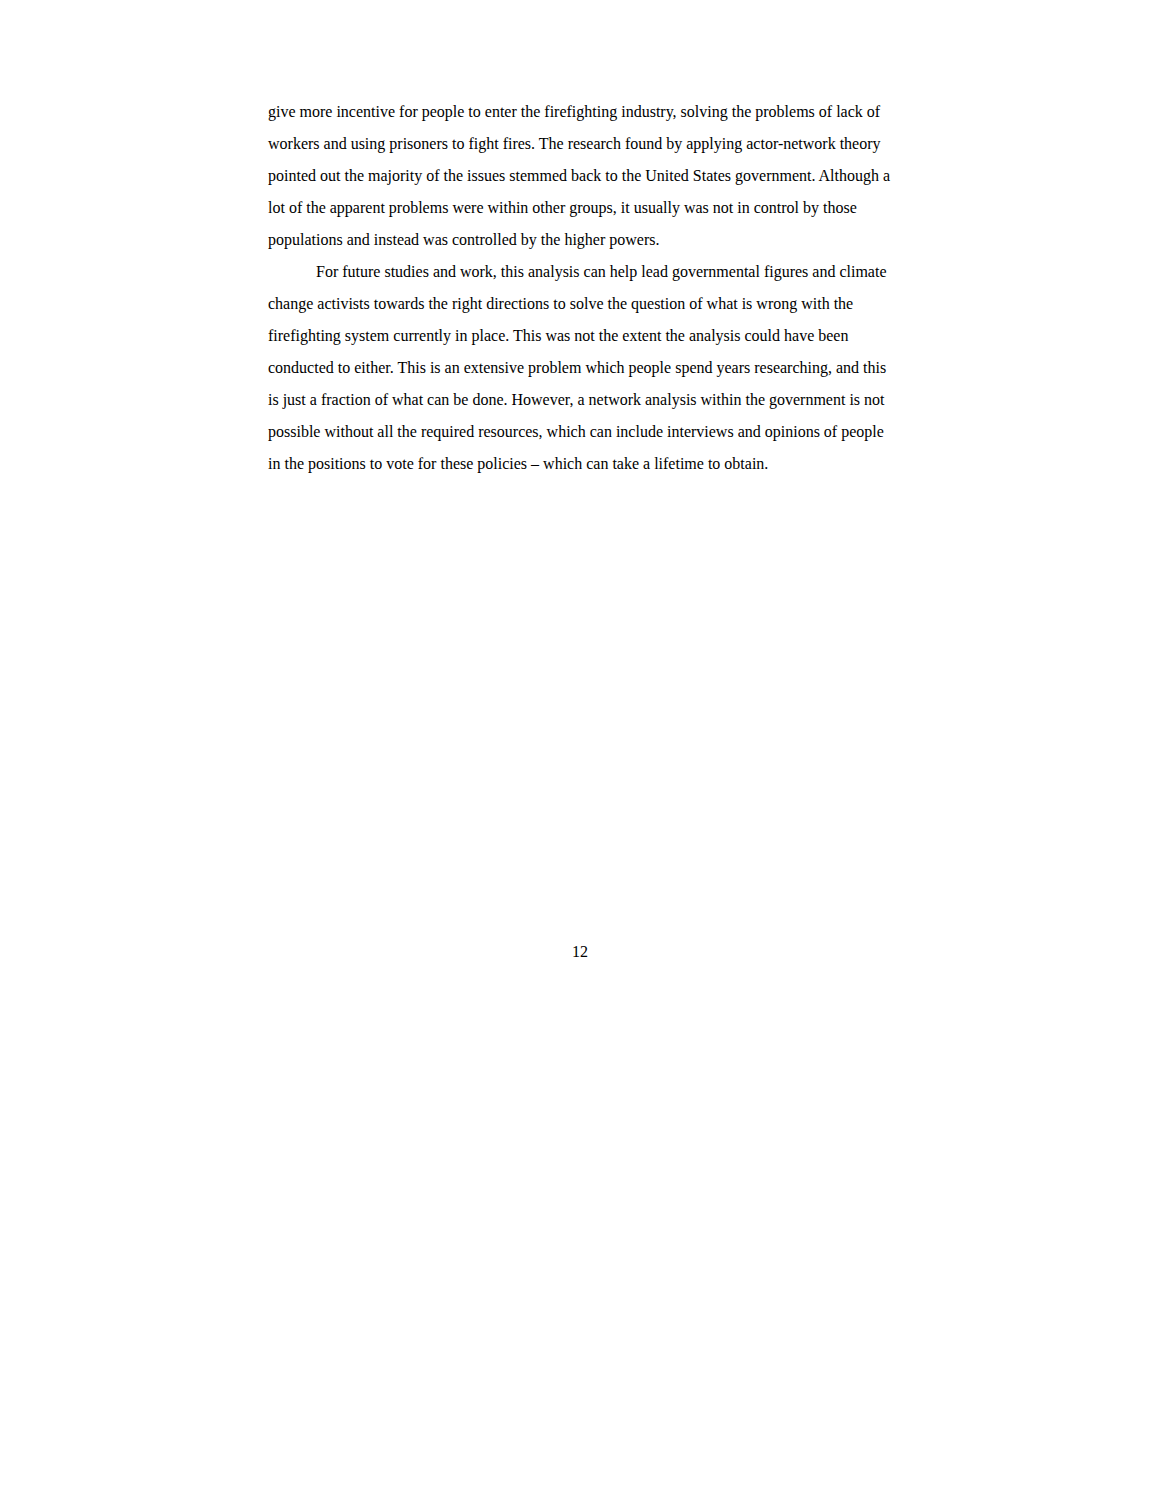give more incentive for people to enter the firefighting industry, solving the problems of lack of workers and using prisoners to fight fires. The research found by applying actor-network theory pointed out the majority of the issues stemmed back to the United States government. Although a lot of the apparent problems were within other groups, it usually was not in control by those populations and instead was controlled by the higher powers.
For future studies and work, this analysis can help lead governmental figures and climate change activists towards the right directions to solve the question of what is wrong with the firefighting system currently in place. This was not the extent the analysis could have been conducted to either. This is an extensive problem which people spend years researching, and this is just a fraction of what can be done. However, a network analysis within the government is not possible without all the required resources, which can include interviews and opinions of people in the positions to vote for these policies – which can take a lifetime to obtain.
12